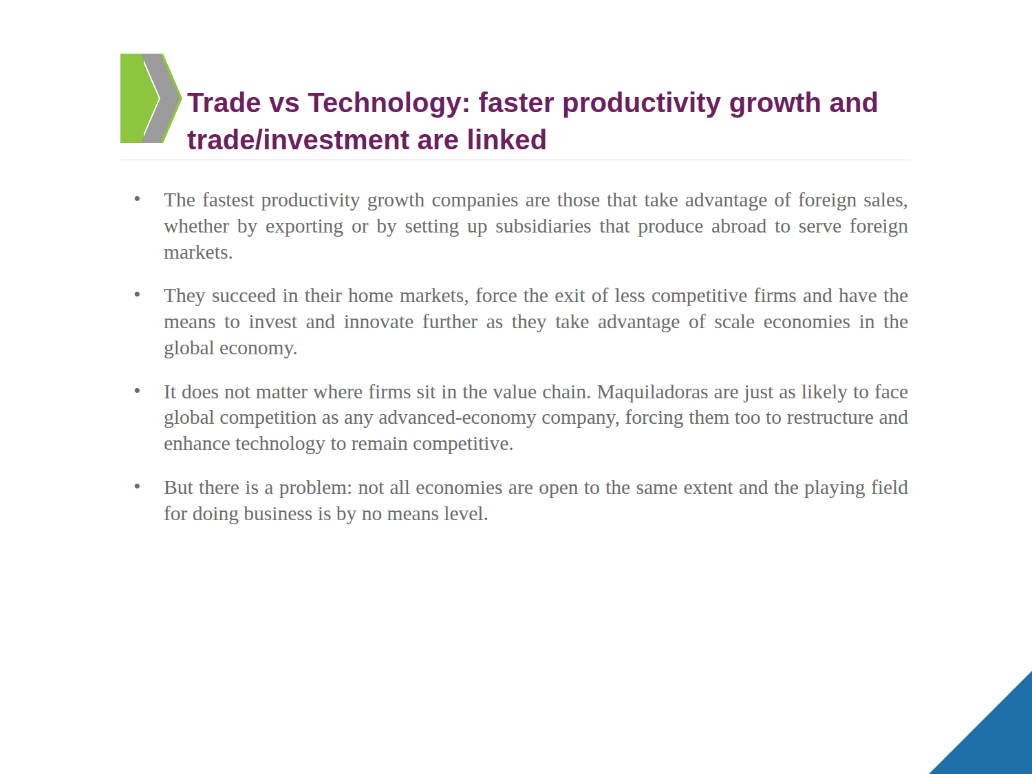Trade vs Technology: faster productivity growth and trade/investment are linked
The fastest productivity growth companies are those that take advantage of foreign sales, whether by exporting or by setting up subsidiaries that produce abroad to serve foreign markets.
They succeed in their home markets, force the exit of less competitive firms and have the means to invest and innovate further as they take advantage of scale economies in the global economy.
It does not matter where firms sit in the value chain. Maquiladoras are just as likely to face global competition as any advanced-economy company, forcing them too to restructure and enhance technology to remain competitive.
But there is a problem: not all economies are open to the same extent and the playing field for doing business is by no means level.